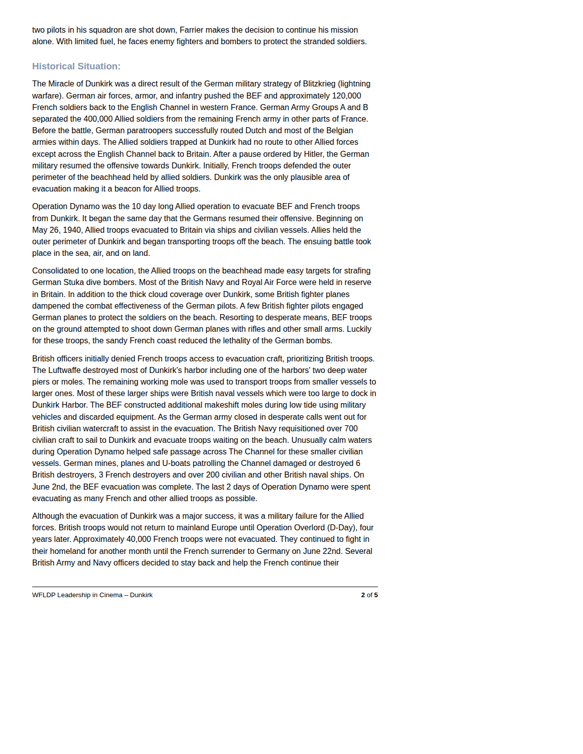two pilots in his squadron are shot down, Farrier makes the decision to continue his mission alone. With limited fuel, he faces enemy fighters and bombers to protect the stranded soldiers.
Historical Situation:
The Miracle of Dunkirk was a direct result of the German military strategy of Blitzkrieg (lightning warfare). German air forces, armor, and infantry pushed the BEF and approximately 120,000 French soldiers back to the English Channel in western France. German Army Groups A and B separated the 400,000 Allied soldiers from the remaining French army in other parts of France. Before the battle, German paratroopers successfully routed Dutch and most of the Belgian armies within days. The Allied soldiers trapped at Dunkirk had no route to other Allied forces except across the English Channel back to Britain. After a pause ordered by Hitler, the German military resumed the offensive towards Dunkirk. Initially, French troops defended the outer perimeter of the beachhead held by allied soldiers. Dunkirk was the only plausible area of evacuation making it a beacon for Allied troops.
Operation Dynamo was the 10 day long Allied operation to evacuate BEF and French troops from Dunkirk. It began the same day that the Germans resumed their offensive. Beginning on May 26, 1940, Allied troops evacuated to Britain via ships and civilian vessels. Allies held the outer perimeter of Dunkirk and began transporting troops off the beach. The ensuing battle took place in the sea, air, and on land.
Consolidated to one location, the Allied troops on the beachhead made easy targets for strafing German Stuka dive bombers. Most of the British Navy and Royal Air Force were held in reserve in Britain. In addition to the thick cloud coverage over Dunkirk, some British fighter planes dampened the combat effectiveness of the German pilots. A few British fighter pilots engaged German planes to protect the soldiers on the beach. Resorting to desperate means, BEF troops on the ground attempted to shoot down German planes with rifles and other small arms. Luckily for these troops, the sandy French coast reduced the lethality of the German bombs.
British officers initially denied French troops access to evacuation craft, prioritizing British troops. The Luftwaffe destroyed most of Dunkirk's harbor including one of the harbors' two deep water piers or moles. The remaining working mole was used to transport troops from smaller vessels to larger ones. Most of these larger ships were British naval vessels which were too large to dock in Dunkirk Harbor. The BEF constructed additional makeshift moles during low tide using military vehicles and discarded equipment. As the German army closed in desperate calls went out for British civilian watercraft to assist in the evacuation. The British Navy requisitioned over 700 civilian craft to sail to Dunkirk and evacuate troops waiting on the beach. Unusually calm waters during Operation Dynamo helped safe passage across The Channel for these smaller civilian vessels. German mines, planes and U-boats patrolling the Channel damaged or destroyed 6 British destroyers, 3 French destroyers and over 200 civilian and other British naval ships. On June 2nd, the BEF evacuation was complete. The last 2 days of Operation Dynamo were spent evacuating as many French and other allied troops as possible.
Although the evacuation of Dunkirk was a major success, it was a military failure for the Allied forces. British troops would not return to mainland Europe until Operation Overlord (D-Day), four years later. Approximately 40,000 French troops were not evacuated. They continued to fight in their homeland for another month until the French surrender to Germany on June 22nd. Several British Army and Navy officers decided to stay back and help the French continue their
WFLDP Leadership in Cinema – Dunkirk 2 of 5